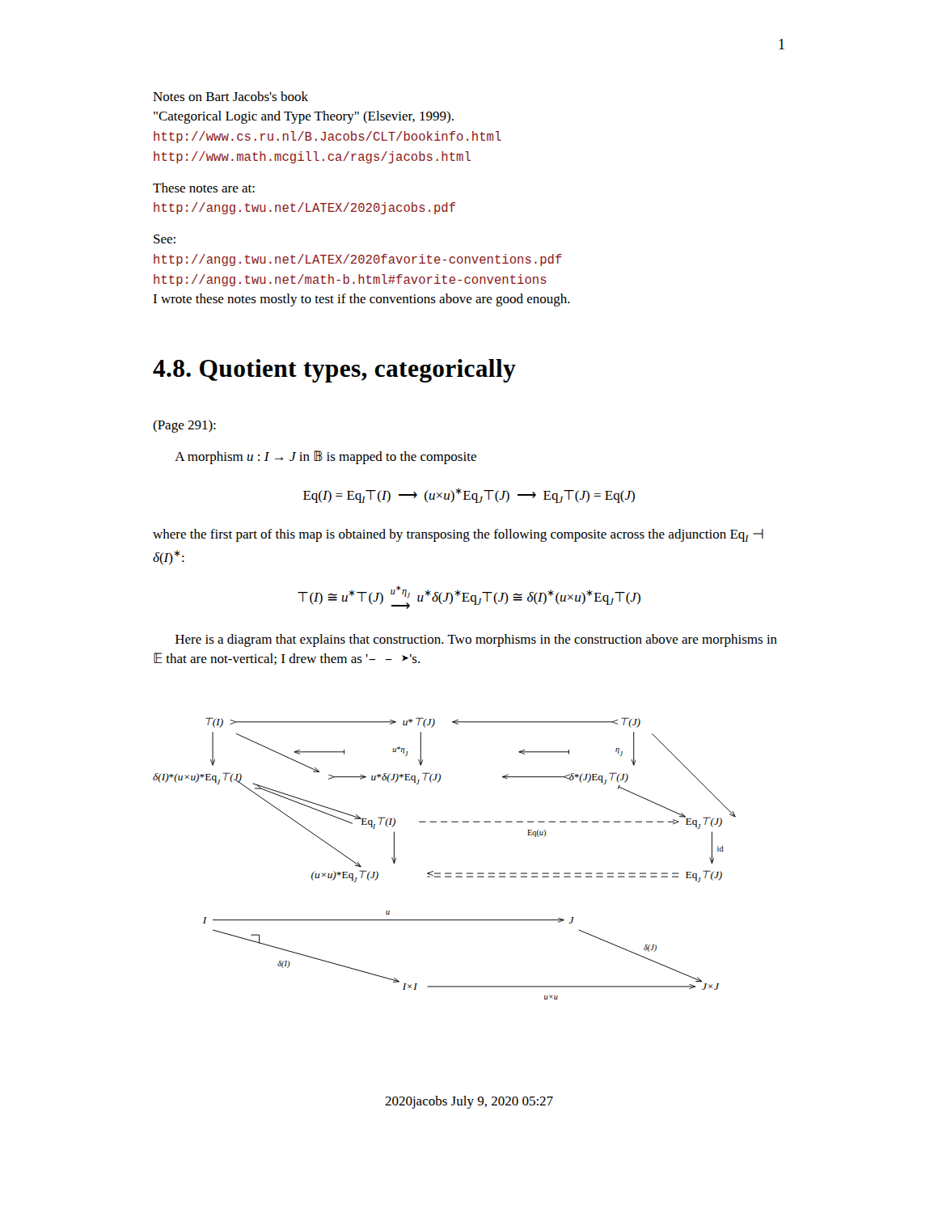1
Notes on Bart Jacobs's book
"Categorical Logic and Type Theory" (Elsevier, 1999).
http://www.cs.ru.nl/B.Jacobs/CLT/bookinfo.html
http://www.math.mcgill.ca/rags/jacobs.html
These notes are at:
http://angg.twu.net/LATEX/2020jacobs.pdf
See:
http://angg.twu.net/LATEX/2020favorite-conventions.pdf
http://angg.twu.net/math-b.html#favorite-conventions
I wrote these notes mostly to test if the conventions above are good enough.
4.8. Quotient types, categorically
(Page 291):
A morphism u : I → J in 𝔹 is mapped to the composite
Eq(I) = EqI⊤(I) ⟶ (u×u)∗EqJ⊤(J) ⟶ EqJ⊤(J) = Eq(J)
where the first part of this map is obtained by transposing the following composite across the adjunction EqI ⊣ δ(I)∗:
⊤(I) ≅ u∗⊤(J) u∗ηJ⟶ u∗δ(J)∗EqJ⊤(J) ≅ δ(I)∗(u×u)∗EqJ⊤(J)
Here is a diagram that explains that construction. Two morphisms in the construction above are morphisms in 𝔼 that are not-vertical; I drew them as '– – ➤'s.
⊤(I) u*⊤(J) ⊤(J) u*T(J) --> u*ηJ ηJ δ(I)*(u×u)*EqJ⊤(J) u*δ(J)*EqJ⊤(J) δ*(J)EqJ⊤(J) EqI⊤(I) EqJ⊤(J) Eq(u) id (u×u)*EqJ⊤(J) EqJ⊤(J) I J u I×I J×J u×u δ(I) δ(J)
2020jacobs July 9, 2020 05:27